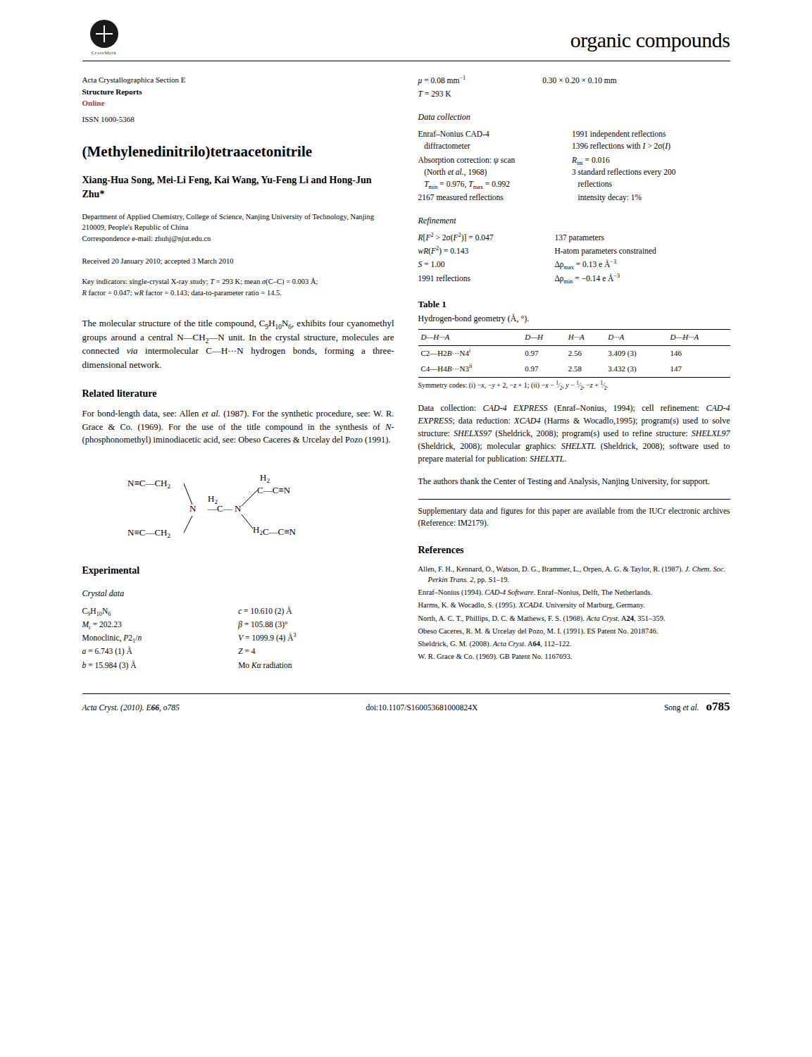CrossMark
organic compounds
Acta Crystallographica Section E
Structure Reports
Online
ISSN 1600-5368
(Methylenedinitrilo)tetraacetonitrile
Xiang-Hua Song, Mei-Li Feng, Kai Wang, Yu-Feng Li and Hong-Jun Zhu*
Department of Applied Chemistry, College of Science, Nanjing University of Technology, Nanjing 210009, People's Republic of China
Correspondence e-mail: zhuhj@njut.edu.cn
Received 20 January 2010; accepted 3 March 2010
Key indicators: single-crystal X-ray study; T = 293 K; mean σ(C–C) = 0.003 Å;
R factor = 0.047; wR factor = 0.143; data-to-parameter ratio = 14.5.
The molecular structure of the title compound, C9H10N6, exhibits four cyanomethyl groups around a central N—CH2—N unit. In the crystal structure, molecules are connected via intermolecular C—H···N hydrogen bonds, forming a three-dimensional network.
Related literature
For bond-length data, see: Allen et al. (1987). For the synthetic procedure, see: W. R. Grace & Co. (1969). For the use of the title compound in the synthesis of N-(phosphonomethyl) iminodiacetic acid, see: Obeso Caceres & Urcelay del Pozo (1991).
N≡C—CH2 N≡C—CH2 N H2 —C— N H2 C—C≡N H2C—C≡N
Experimental
Crystal data
| C 9 H 10 N 6 | c = 10.610 (2) Å |
| M r = 202.23 | β = 105.88 (3)° |
| Monoclinic, P 2 1 / n | V = 1099.9 (4) Å 3 |
| a = 6.743 (1) Å | Z = 4 |
| b = 15.984 (3) Å | Mo Kα radiation |
| μ = 0.08 mm −1 | 0.30 × 0.20 × 0.10 mm |
| T = 293 K | |
Data collection
| Enraf–Nonius CAD-4 diffractometer | 1991 independent reflections 1396 reflections with I > 2σ( I ) |
| Absorption correction: ψ scan (North et al. , 1968) T min = 0.976, T max = 0.992 | R int = 0.016 3 standard reflections every 200 reflections |
| 2167 measured reflections | intensity decay: 1% |
Refinement
| R [ F 2 > 2σ( F 2 )] = 0.047 | 137 parameters |
| wR ( F 2 ) = 0.143 | H-atom parameters constrained |
| S = 1.00 | Δρ max = 0.13 e Å −3 |
| 1991 reflections | Δρ min = −0.14 e Å −3 |
Table 1 Hydrogen-bond geometry (Å, °).
| D —H··· A | D —H | H··· A | D ··· A | D —H··· A |
| --- | --- | --- | --- | --- |
| C2—H2 B ···N4 i | 0.97 | 2.56 | 3.409 (3) | 146 |
| C4—H4 B ···N3 ii | 0.97 | 2.58 | 3.432 (3) | 147 |
Symmetry codes: (i) −x, −y + 2, −z + 1; (ii) −x − 1⁄2, y − 1⁄2, −z + 1⁄2.
Data collection: CAD-4 EXPRESS (Enraf–Nonius, 1994); cell refinement: CAD-4 EXPRESS; data reduction: XCAD4 (Harms & Wocadlo,1995); program(s) used to solve structure: SHELXS97 (Sheldrick, 2008); program(s) used to refine structure: SHELXL97 (Sheldrick, 2008); molecular graphics: SHELXTL (Sheldrick, 2008); software used to prepare material for publication: SHELXTL.
The authors thank the Center of Testing and Analysis, Nanjing University, for support.
Supplementary data and figures for this paper are available from the IUCr electronic archives (Reference: IM2179).
References
Allen, F. H., Kennard, O., Watson, D. G., Brammer, L., Orpen, A. G. & Taylor, R. (1987). J. Chem. Soc. Perkin Trans. 2, pp. S1–19.
Enraf–Nonius (1994). CAD-4 Software. Enraf–Nonius, Delft, The Netherlands.
Harms, K. & Wocadlo, S. (1995). XCAD4. University of Marburg, Germany.
North, A. C. T., Phillips, D. C. & Mathews, F. S. (1968). Acta Cryst. A24, 351–359.
Obeso Caceres, R. M. & Urcelay del Pozo, M. I. (1991). ES Patent No. 2018746.
Sheldrick, G. M. (2008). Acta Cryst. A64, 112–122.
W. R. Grace & Co. (1969). GB Patent No. 1167693.
Acta Cryst. (2010). E66, o785
doi:10.1107/S160053681000824X
Song et al. o785